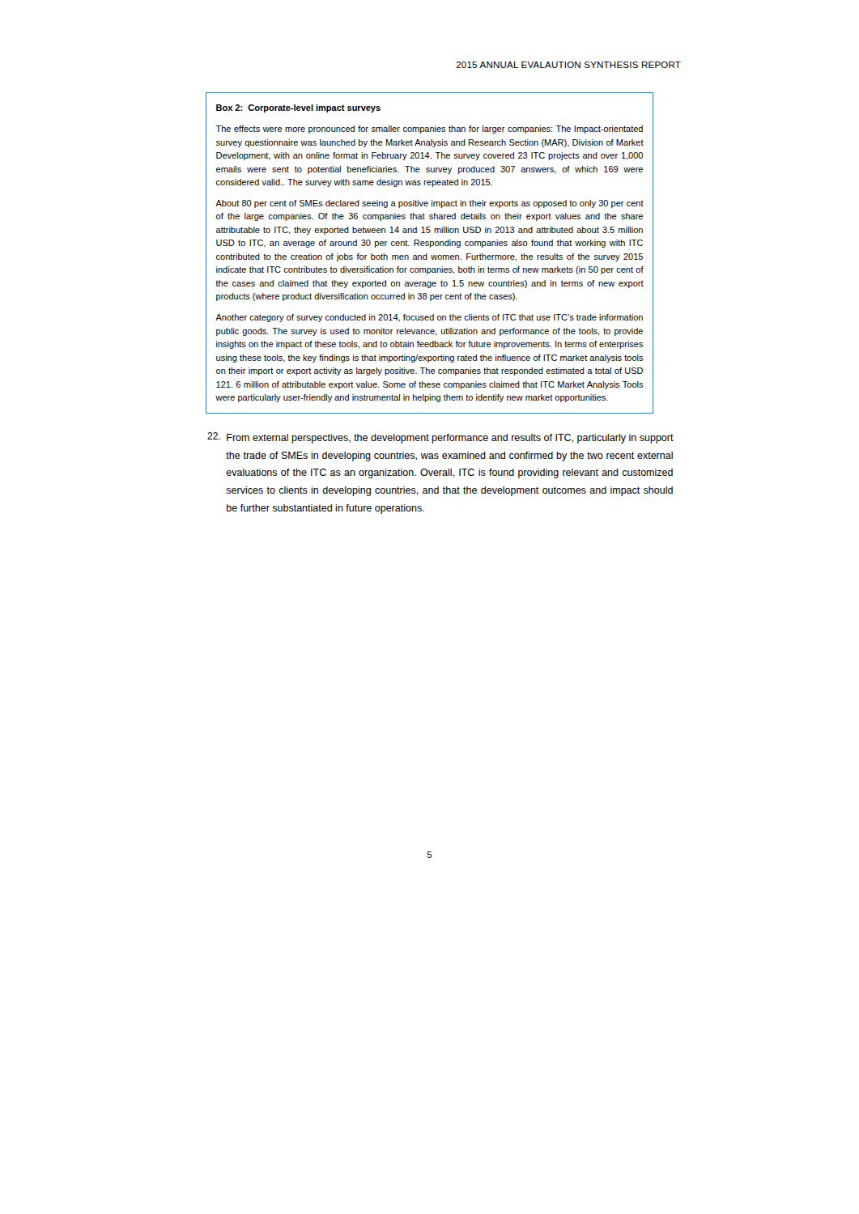2015 ANNUAL EVALAUTION SYNTHESIS REPORT
Box 2: Corporate-level impact surveys
The effects were more pronounced for smaller companies than for larger companies: The Impact-orientated survey questionnaire was launched by the Market Analysis and Research Section (MAR), Division of Market Development, with an online format in February 2014. The survey covered 23 ITC projects and over 1,000 emails were sent to potential beneficiaries. The survey produced 307 answers, of which 169 were considered valid.. The survey with same design was repeated in 2015.
About 80 per cent of SMEs declared seeing a positive impact in their exports as opposed to only 30 per cent of the large companies. Of the 36 companies that shared details on their export values and the share attributable to ITC, they exported between 14 and 15 million USD in 2013 and attributed about 3.5 million USD to ITC, an average of around 30 per cent. Responding companies also found that working with ITC contributed to the creation of jobs for both men and women. Furthermore, the results of the survey 2015 indicate that ITC contributes to diversification for companies, both in terms of new markets (in 50 per cent of the cases and claimed that they exported on average to 1.5 new countries) and in terms of new export products (where product diversification occurred in 38 per cent of the cases).
Another category of survey conducted in 2014, focused on the clients of ITC that use ITC’s trade information public goods. The survey is used to monitor relevance, utilization and performance of the tools, to provide insights on the impact of these tools, and to obtain feedback for future improvements. In terms of enterprises using these tools, the key findings is that importing/exporting rated the influence of ITC market analysis tools on their import or export activity as largely positive. The companies that responded estimated a total of USD 121. 6 million of attributable export value. Some of these companies claimed that ITC Market Analysis Tools were particularly user-friendly and instrumental in helping them to identify new market opportunities.
22.
From external perspectives, the development performance and results of ITC, particularly in support the trade of SMEs in developing countries, was examined and confirmed by the two recent external evaluations of the ITC as an organization. Overall, ITC is found providing relevant and customized services to clients in developing countries, and that the development outcomes and impact should be further substantiated in future operations.
5